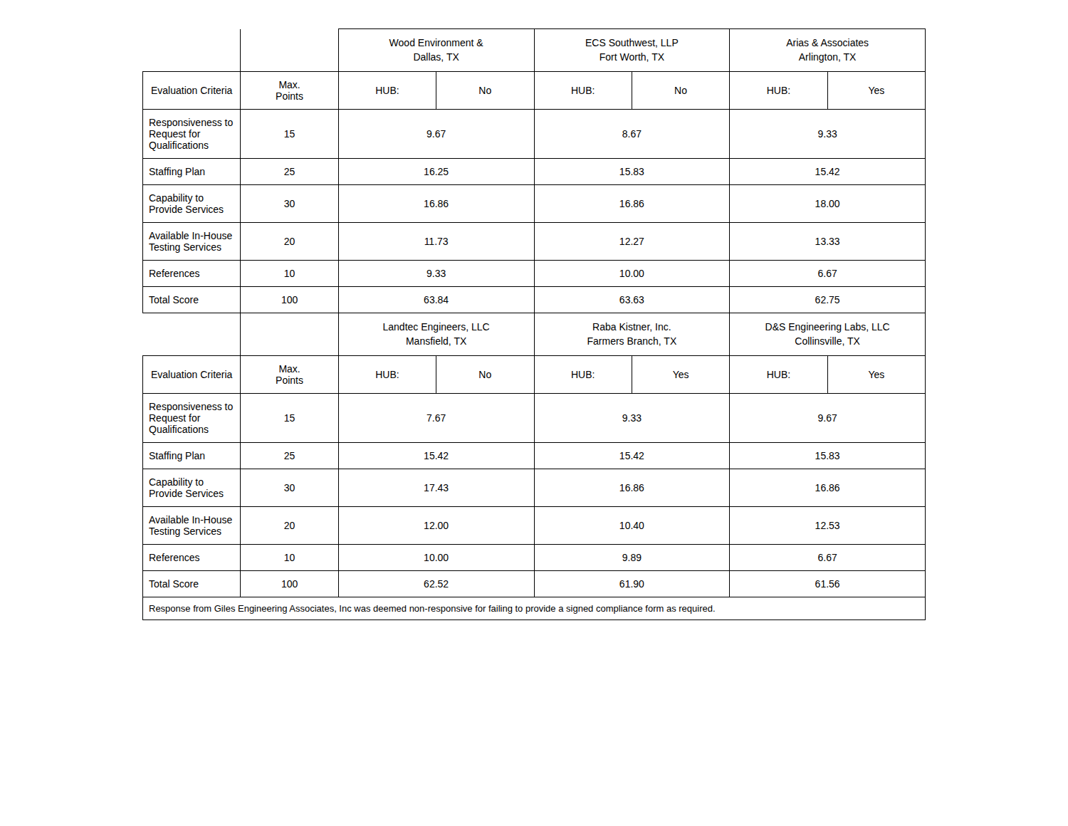| | | Wood Environment & Dallas, TX | ECS Southwest, LLP Fort Worth, TX | Arias & Associates Arlington, TX |
| Evaluation Criteria | Max. Points | HUB: | No | HUB: | No | HUB: | Yes |
| Responsiveness to Request for Qualifications | 15 | 9.67 | 8.67 | 9.33 |
| Staffing Plan | 25 | 16.25 | 15.83 | 15.42 |
| Capability to Provide Services | 30 | 16.86 | 16.86 | 18.00 |
| Available In-House Testing Services | 20 | 11.73 | 12.27 | 13.33 |
| References | 10 | 9.33 | 10.00 | 6.67 |
| Total Score | 100 | 63.84 | 63.63 | 62.75 |
| | | Landtec Engineers, LLC Mansfield, TX | Raba Kistner, Inc. Farmers Branch, TX | D&S Engineering Labs, LLC Collinsville, TX |
| Evaluation Criteria | Max. Points | HUB: | No | HUB: | Yes | HUB: | Yes |
| Responsiveness to Request for Qualifications | 15 | 7.67 | 9.33 | 9.67 |
| Staffing Plan | 25 | 15.42 | 15.42 | 15.83 |
| Capability to Provide Services | 30 | 17.43 | 16.86 | 16.86 |
| Available In-House Testing Services | 20 | 12.00 | 10.40 | 12.53 |
| References | 10 | 10.00 | 9.89 | 6.67 |
| Total Score | 100 | 62.52 | 61.90 | 61.56 |
| Response from Giles Engineering Associates, Inc was deemed non-responsive for failing to provide a signed compliance form as required. |